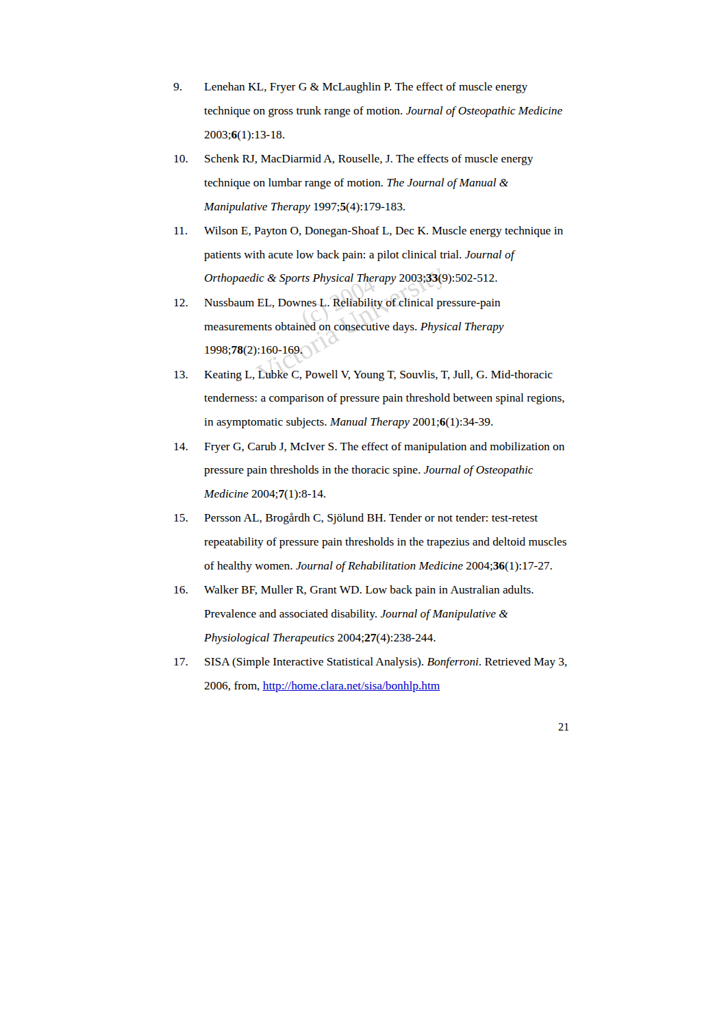(c) 2004
Victoria University
9. Lenehan KL, Fryer G & McLaughlin P. The effect of muscle energy technique on gross trunk range of motion. Journal of Osteopathic Medicine 2003;6(1):13-18.
10. Schenk RJ, MacDiarmid A, Rouselle, J. The effects of muscle energy technique on lumbar range of motion. The Journal of Manual & Manipulative Therapy 1997;5(4):179-183.
11. Wilson E, Payton O, Donegan-Shoaf L, Dec K. Muscle energy technique in patients with acute low back pain: a pilot clinical trial. Journal of Orthopaedic & Sports Physical Therapy 2003;33(9):502-512.
12. Nussbaum EL, Downes L. Reliability of clinical pressure-pain measurements obtained on consecutive days. Physical Therapy 1998;78(2):160-169.
13. Keating L, Lubke C, Powell V, Young T, Souvlis, T, Jull, G. Mid-thoracic tenderness: a comparison of pressure pain threshold between spinal regions, in asymptomatic subjects. Manual Therapy 2001;6(1):34-39.
14. Fryer G, Carub J, McIver S. The effect of manipulation and mobilization on pressure pain thresholds in the thoracic spine. Journal of Osteopathic Medicine 2004;7(1):8-14.
15. Persson AL, Brogårdh C, Sjölund BH. Tender or not tender: test-retest repeatability of pressure pain thresholds in the trapezius and deltoid muscles of healthy women. Journal of Rehabilitation Medicine 2004;36(1):17-27.
16. Walker BF, Muller R, Grant WD. Low back pain in Australian adults. Prevalence and associated disability. Journal of Manipulative & Physiological Therapeutics 2004;27(4):238-244.
17. SISA (Simple Interactive Statistical Analysis). Bonferroni. Retrieved May 3, 2006, from, http://home.clara.net/sisa/bonhlp.htm
21